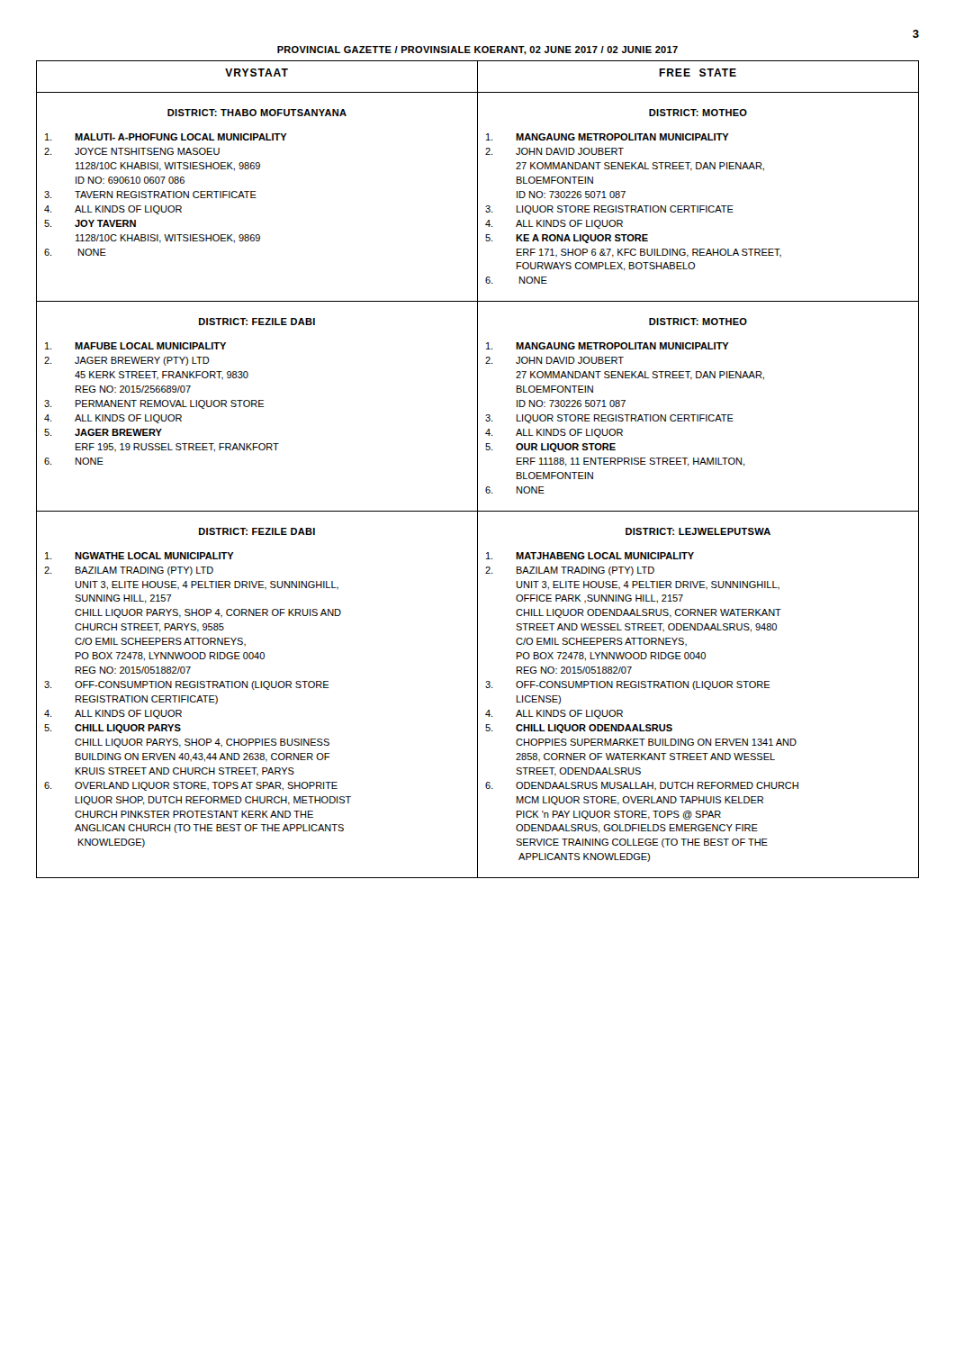3
PROVINCIAL GAZETTE / PROVINSIALE KOERANT, 02 JUNE 2017 / 02 JUNIE 2017
| VRYSTAAT | FREE STATE |
| --- | --- |
| DISTRICT: THABO MOFUTSANYANA 1. MALUTI- A-PHOFUNG LOCAL MUNICIPALITY 2. JOYCE NTSHITSENG MASOEU 1128/10C KHABISI, WITSIESHOEK, 9869 ID NO: 690610 0607 086 3. TAVERN REGISTRATION CERTIFICATE 4. ALL KINDS OF LIQUOR 5. JOY TAVERN 1128/10C KHABISI, WITSIESHOEK, 9869 6. NONE | DISTRICT: MOTHEO 1. MANGAUNG METROPOLITAN MUNICIPALITY 2. JOHN DAVID JOUBERT 27 KOMMANDANT SENEKAL STREET, DAN PIENAAR, BLOEMFONTEIN ID NO: 730226 5071 087 3. LIQUOR STORE REGISTRATION CERTIFICATE 4. ALL KINDS OF LIQUOR 5. KE A RONA LIQUOR STORE ERF 171, SHOP 6 &7, KFC BUILDING, REAHOLA STREET, FOURWAYS COMPLEX, BOTSHABELO 6. NONE |
| DISTRICT: FEZILE DABI 1. MAFUBE LOCAL MUNICIPALITY 2. JAGER BREWERY (PTY) LTD 45 KERK STREET, FRANKFORT, 9830 REG NO: 2015/256689/07 3. PERMANENT REMOVAL LIQUOR STORE 4. ALL KINDS OF LIQUOR 5. JAGER BREWERY ERF 195, 19 RUSSEL STREET, FRANKFORT 6. NONE | DISTRICT: MOTHEO 1. MANGAUNG METROPOLITAN MUNICIPALITY 2. JOHN DAVID JOUBERT 27 KOMMANDANT SENEKAL STREET, DAN PIENAAR, BLOEMFONTEIN ID NO: 730226 5071 087 3. LIQUOR STORE REGISTRATION CERTIFICATE 4. ALL KINDS OF LIQUOR 5. OUR LIQUOR STORE ERF 11188, 11 ENTERPRISE STREET, HAMILTON, BLOEMFONTEIN 6. NONE |
| DISTRICT: FEZILE DABI 1. NGWATHE LOCAL MUNICIPALITY 2. BAZILAM TRADING (PTY) LTD UNIT 3, ELITE HOUSE, 4 PELTIER DRIVE, SUNNINGHILL, SUNNING HILL, 2157 CHILL LIQUOR PARYS, SHOP 4, CORNER OF KRUIS AND CHURCH STREET, PARYS, 9585 C/O EMIL SCHEEPERS ATTORNEYS, PO BOX 72478, LYNNWOOD RIDGE 0040 REG NO: 2015/051882/07 3. OFF-CONSUMPTION REGISTRATION (LIQUOR STORE REGISTRATION CERTIFICATE) 4. ALL KINDS OF LIQUOR 5. CHILL LIQUOR PARYS CHILL LIQUOR PARYS, SHOP 4, CHOPPIES BUSINESS BUILDING ON ERVEN 40,43,44 AND 2638, CORNER OF KRUIS STREET AND CHURCH STREET, PARYS 6. OVERLAND LIQUOR STORE, TOPS AT SPAR, SHOPRITE LIQUOR SHOP, DUTCH REFORMED CHURCH, METHODIST CHURCH PINKSTER PROTESTANT KERK AND THE ANGLICAN CHURCH (TO THE BEST OF THE APPLICANTS KNOWLEDGE) | DISTRICT: LEJWELEPUTSWA 1. MATJHABENG LOCAL MUNICIPALITY 2. BAZILAM TRADING (PTY) LTD UNIT 3, ELITE HOUSE, 4 PELTIER DRIVE, SUNNINGHILL, OFFICE PARK ,SUNNING HILL, 2157 CHILL LIQUOR ODENDAALSRUS, CORNER WATERKANT STREET AND WESSEL STREET, ODENDAALSRUS, 9480 C/O EMIL SCHEEPERS ATTORNEYS, PO BOX 72478, LYNNWOOD RIDGE 0040 REG NO: 2015/051882/07 3. OFF-CONSUMPTION REGISTRATION (LIQUOR STORE LICENSE) 4. ALL KINDS OF LIQUOR 5. CHILL LIQUOR ODENDAALSRUS CHOPPIES SUPERMARKET BUILDING ON ERVEN 1341 AND 2858, CORNER OF WATERKANT STREET AND WESSEL STREET, ODENDAALSRUS 6. ODENDAALSRUS MUSALLAH, DUTCH REFORMED CHURCH MCM LIQUOR STORE, OVERLAND TAPHUIS KELDER PICK 'n PAY LIQUOR STORE, TOPS @ SPAR ODENDAALSRUS, GOLDFIELDS EMERGENCY FIRE SERVICE TRAINING COLLEGE (TO THE BEST OF THE APPLICANTS KNOWLEDGE) |